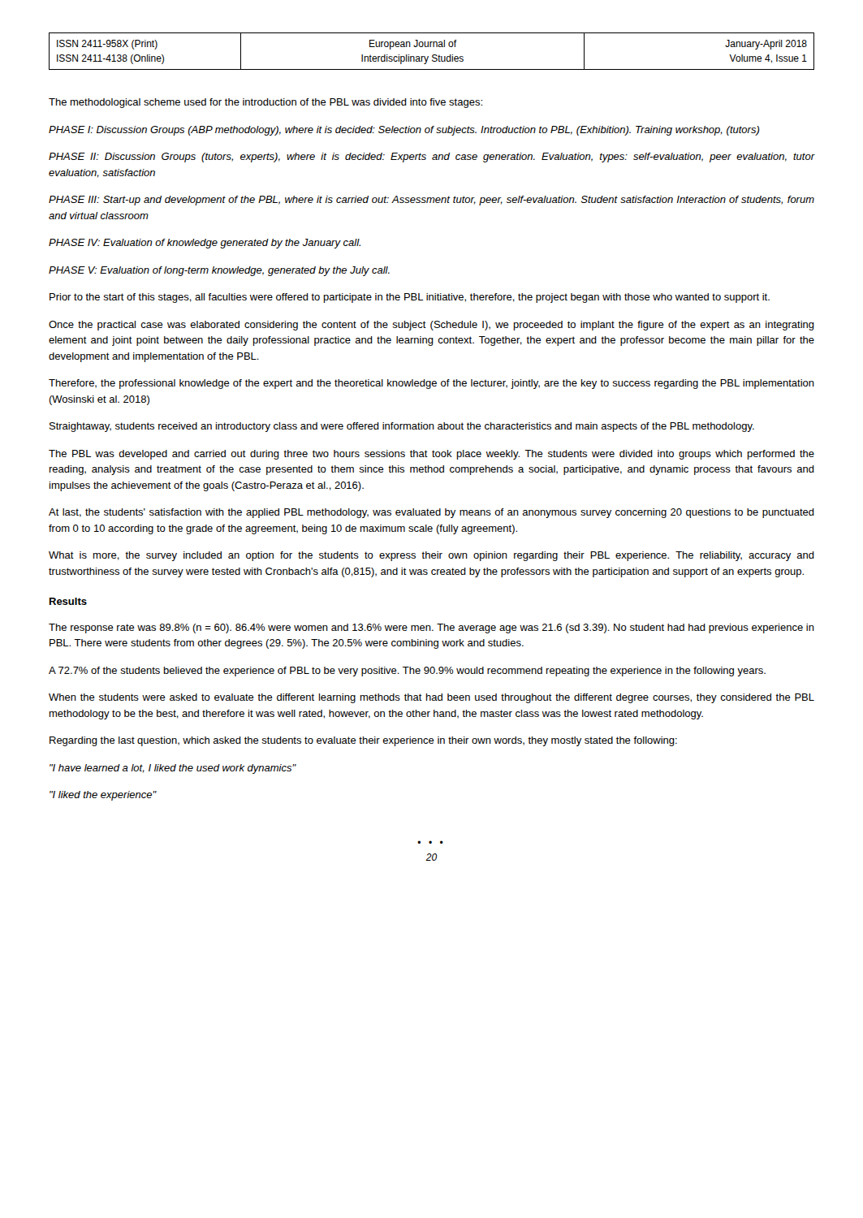| ISSN 2411-958X (Print) ISSN 2411-4138 (Online) | European Journal of Interdisciplinary Studies | January-April 2018 Volume 4, Issue 1 |
The methodological scheme used for the introduction of the PBL was divided into five stages:
PHASE I: Discussion Groups (ABP methodology), where it is decided: Selection of subjects. Introduction to PBL, (Exhibition). Training workshop, (tutors)
PHASE II: Discussion Groups (tutors, experts), where it is decided: Experts and case generation. Evaluation, types: self-evaluation, peer evaluation, tutor evaluation, satisfaction
PHASE III: Start-up and development of the PBL, where it is carried out: Assessment tutor, peer, self-evaluation. Student satisfaction Interaction of students, forum and virtual classroom
PHASE IV: Evaluation of knowledge generated by the January call.
PHASE V: Evaluation of long-term knowledge, generated by the July call.
Prior to the start of this stages, all faculties were offered to participate in the PBL initiative, therefore, the project began with those who wanted to support it.
Once the practical case was elaborated considering the content of the subject (Schedule I), we proceeded to implant the figure of the expert as an integrating element and joint point between the daily professional practice and the learning context. Together, the expert and the professor become the main pillar for the development and implementation of the PBL.
Therefore, the professional knowledge of the expert and the theoretical knowledge of the lecturer, jointly, are the key to success regarding the PBL implementation (Wosinski et al. 2018)
Straightaway, students received an introductory class and were offered information about the characteristics and main aspects of the PBL methodology.
The PBL was developed and carried out during three two hours sessions that took place weekly. The students were divided into groups which performed the reading, analysis and treatment of the case presented to them since this method comprehends a social, participative, and dynamic process that favours and impulses the achievement of the goals (Castro-Peraza et al., 2016).
At last, the students' satisfaction with the applied PBL methodology, was evaluated by means of an anonymous survey concerning 20 questions to be punctuated from 0 to 10 according to the grade of the agreement, being 10 de maximum scale (fully agreement).
What is more, the survey included an option for the students to express their own opinion regarding their PBL experience. The reliability, accuracy and trustworthiness of the survey were tested with Cronbach's alfa (0,815), and it was created by the professors with the participation and support of an experts group.
Results
The response rate was 89.8% (n = 60). 86.4% were women and 13.6% were men. The average age was 21.6 (sd 3.39). No student had had previous experience in PBL. There were students from other degrees (29. 5%). The 20.5% were combining work and studies.
A 72.7% of the students believed the experience of PBL to be very positive. The 90.9% would recommend repeating the experience in the following years.
When the students were asked to evaluate the different learning methods that had been used throughout the different degree courses, they considered the PBL methodology to be the best, and therefore it was well rated, however, on the other hand, the master class was the lowest rated methodology.
Regarding the last question, which asked the students to evaluate their experience in their own words, they mostly stated the following:
"I have learned a lot, I liked the used work dynamics"
"I liked the experience"
• • •
20